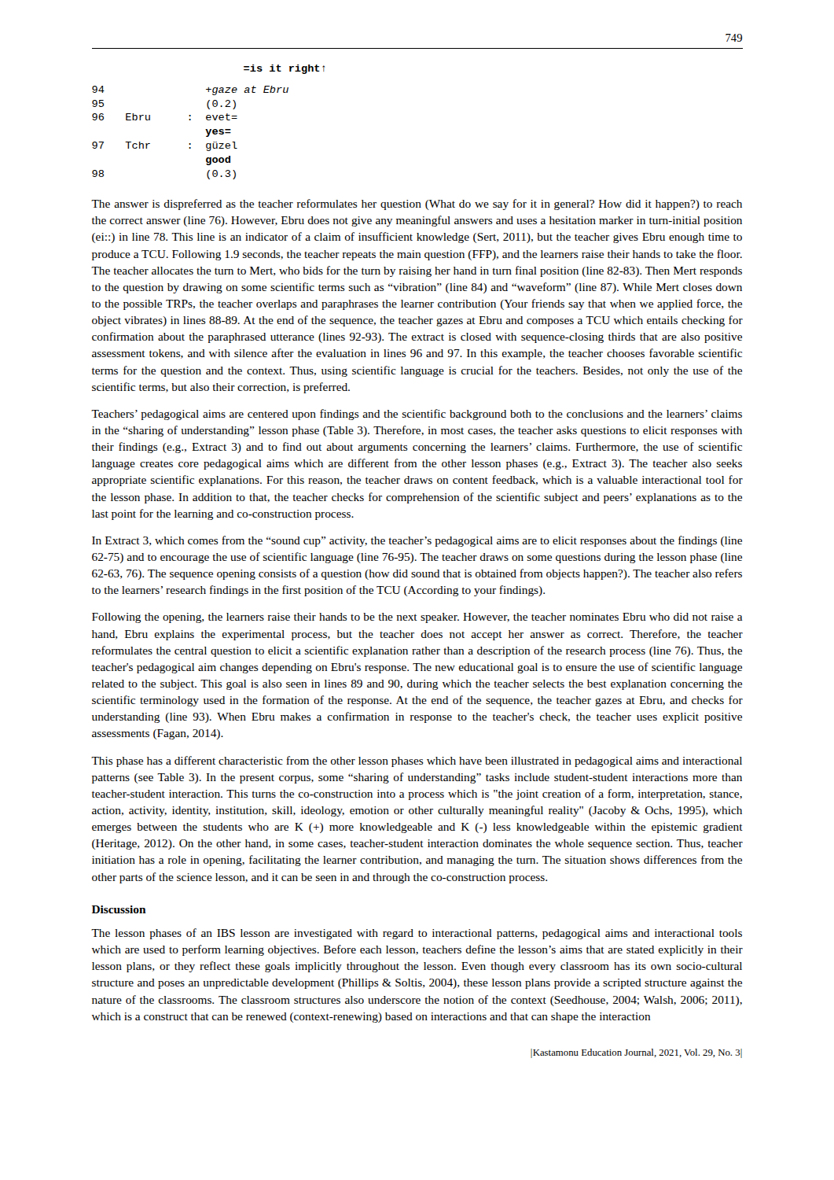749
=is it right↑
| 94 | | | +gaze at Ebru |
| 95 | | | (0.2) |
| 96 | Ebru | : | evet= |
| | | | yes= |
| 97 | Tchr | : | güzel |
| | | | good |
| 98 | | | (0.3) |
The answer is dispreferred as the teacher reformulates her question (What do we say for it in general? How did it happen?) to reach the correct answer (line 76). However, Ebru does not give any meaningful answers and uses a hesitation marker in turn-initial position (ei::) in line 78. This line is an indicator of a claim of insufficient knowledge (Sert, 2011), but the teacher gives Ebru enough time to produce a TCU. Following 1.9 seconds, the teacher repeats the main question (FFP), and the learners raise their hands to take the floor. The teacher allocates the turn to Mert, who bids for the turn by raising her hand in turn final position (line 82-83). Then Mert responds to the question by drawing on some scientific terms such as “vibration” (line 84) and “waveform” (line 87). While Mert closes down to the possible TRPs, the teacher overlaps and paraphrases the learner contribution (Your friends say that when we applied force, the object vibrates) in lines 88-89. At the end of the sequence, the teacher gazes at Ebru and composes a TCU which entails checking for confirmation about the paraphrased utterance (lines 92-93). The extract is closed with sequence-closing thirds that are also positive assessment tokens, and with silence after the evaluation in lines 96 and 97. In this example, the teacher chooses favorable scientific terms for the question and the context. Thus, using scientific language is crucial for the teachers. Besides, not only the use of the scientific terms, but also their correction, is preferred.
Teachers’ pedagogical aims are centered upon findings and the scientific background both to the conclusions and the learners’ claims in the “sharing of understanding” lesson phase (Table 3). Therefore, in most cases, the teacher asks questions to elicit responses with their findings (e.g., Extract 3) and to find out about arguments concerning the learners’ claims. Furthermore, the use of scientific language creates core pedagogical aims which are different from the other lesson phases (e.g., Extract 3). The teacher also seeks appropriate scientific explanations. For this reason, the teacher draws on content feedback, which is a valuable interactional tool for the lesson phase. In addition to that, the teacher checks for comprehension of the scientific subject and peers’ explanations as to the last point for the learning and co-construction process.
In Extract 3, which comes from the “sound cup” activity, the teacher’s pedagogical aims are to elicit responses about the findings (line 62-75) and to encourage the use of scientific language (line 76-95). The teacher draws on some questions during the lesson phase (line 62-63, 76). The sequence opening consists of a question (how did sound that is obtained from objects happen?). The teacher also refers to the learners’ research findings in the first position of the TCU (According to your findings).
Following the opening, the learners raise their hands to be the next speaker. However, the teacher nominates Ebru who did not raise a hand, Ebru explains the experimental process, but the teacher does not accept her answer as correct. Therefore, the teacher reformulates the central question to elicit a scientific explanation rather than a description of the research process (line 76). Thus, the teacher's pedagogical aim changes depending on Ebru's response. The new educational goal is to ensure the use of scientific language related to the subject. This goal is also seen in lines 89 and 90, during which the teacher selects the best explanation concerning the scientific terminology used in the formation of the response. At the end of the sequence, the teacher gazes at Ebru, and checks for understanding (line 93). When Ebru makes a confirmation in response to the teacher's check, the teacher uses explicit positive assessments (Fagan, 2014).
This phase has a different characteristic from the other lesson phases which have been illustrated in pedagogical aims and interactional patterns (see Table 3). In the present corpus, some “sharing of understanding” tasks include student-student interactions more than teacher-student interaction. This turns the co-construction into a process which is "the joint creation of a form, interpretation, stance, action, activity, identity, institution, skill, ideology, emotion or other culturally meaningful reality" (Jacoby & Ochs, 1995), which emerges between the students who are K (+) more knowledgeable and K (-) less knowledgeable within the epistemic gradient (Heritage, 2012). On the other hand, in some cases, teacher-student interaction dominates the whole sequence section. Thus, teacher initiation has a role in opening, facilitating the learner contribution, and managing the turn. The situation shows differences from the other parts of the science lesson, and it can be seen in and through the co-construction process.
Discussion
The lesson phases of an IBS lesson are investigated with regard to interactional patterns, pedagogical aims and interactional tools which are used to perform learning objectives. Before each lesson, teachers define the lesson’s aims that are stated explicitly in their lesson plans, or they reflect these goals implicitly throughout the lesson. Even though every classroom has its own socio-cultural structure and poses an unpredictable development (Phillips & Soltis, 2004), these lesson plans provide a scripted structure against the nature of the classrooms. The classroom structures also underscore the notion of the context (Seedhouse, 2004; Walsh, 2006; 2011), which is a construct that can be renewed (context-renewing) based on interactions and that can shape the interaction
|Kastamonu Education Journal, 2021, Vol. 29, No. 3|